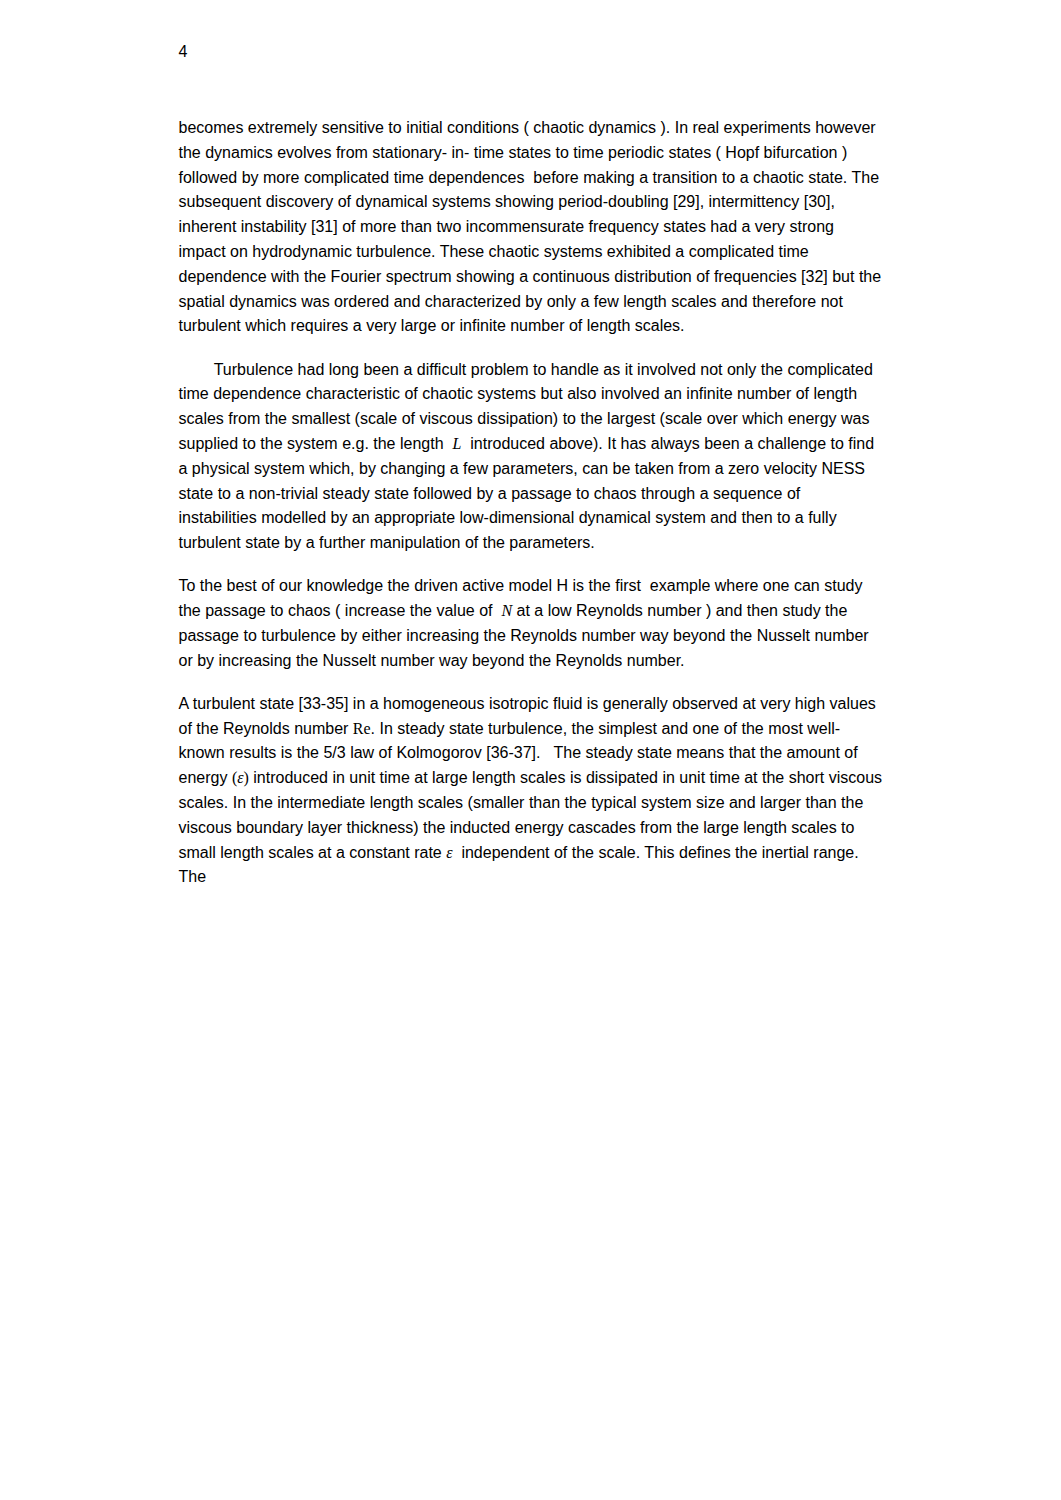4
becomes extremely sensitive to initial conditions ( chaotic dynamics ). In real experiments however the dynamics evolves from stationary- in- time states to time periodic states ( Hopf bifurcation ) followed by more complicated time dependences before making a transition to a chaotic state. The subsequent discovery of dynamical systems showing period-doubling [29], intermittency [30], inherent instability [31] of more than two incommensurate frequency states had a very strong impact on hydrodynamic turbulence. These chaotic systems exhibited a complicated time dependence with the Fourier spectrum showing a continuous distribution of frequencies [32] but the spatial dynamics was ordered and characterized by only a few length scales and therefore not turbulent which requires a very large or infinite number of length scales.
Turbulence had long been a difficult problem to handle as it involved not only the complicated time dependence characteristic of chaotic systems but also involved an infinite number of length scales from the smallest (scale of viscous dissipation) to the largest (scale over which energy was supplied to the system e.g. the length L introduced above). It has always been a challenge to find a physical system which, by changing a few parameters, can be taken from a zero velocity NESS state to a non-trivial steady state followed by a passage to chaos through a sequence of instabilities modelled by an appropriate low-dimensional dynamical system and then to a fully turbulent state by a further manipulation of the parameters.
To the best of our knowledge the driven active model H is the first example where one can study the passage to chaos ( increase the value of N at a low Reynolds number ) and then study the passage to turbulence by either increasing the Reynolds number way beyond the Nusselt number or by increasing the Nusselt number way beyond the Reynolds number.
A turbulent state [33-35] in a homogeneous isotropic fluid is generally observed at very high values of the Reynolds number Re. In steady state turbulence, the simplest and one of the most well- known results is the 5/3 law of Kolmogorov [36-37]. The steady state means that the amount of energy (ε) introduced in unit time at large length scales is dissipated in unit time at the short viscous scales. In the intermediate length scales (smaller than the typical system size and larger than the viscous boundary layer thickness) the inducted energy cascades from the large length scales to small length scales at a constant rate ε independent of the scale. This defines the inertial range. The